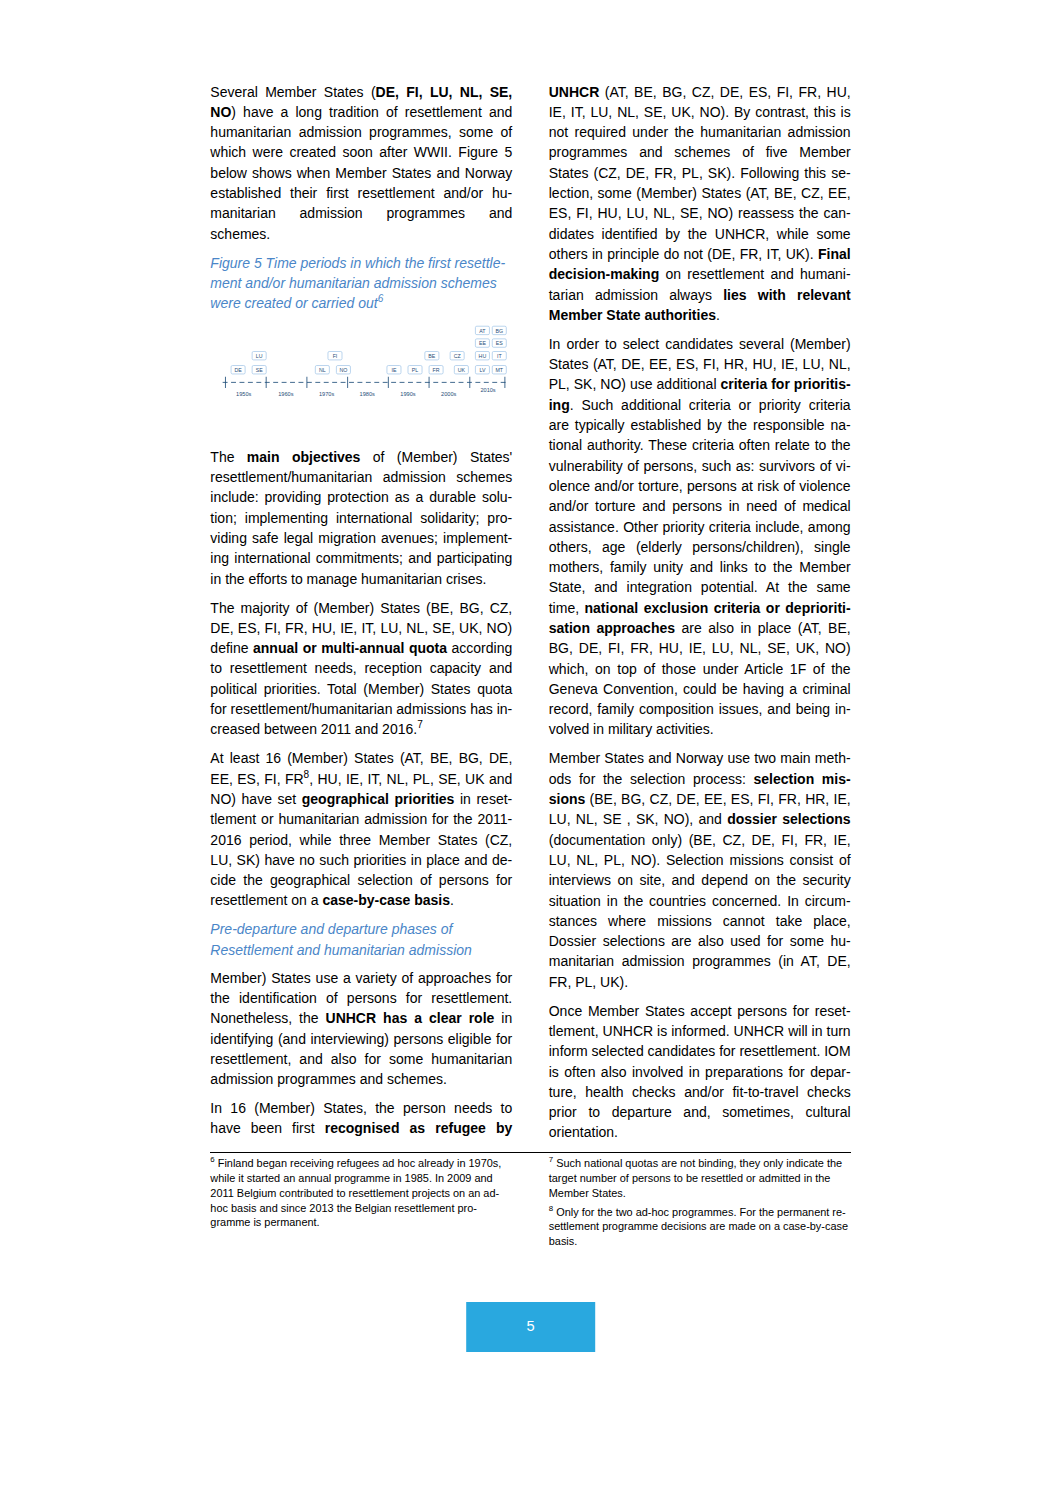Several Member States (DE, FI, LU, NL, SE, NO) have a long tradition of resettlement and humanitarian admission programmes, some of which were created soon after WWII. Figure 5 below shows when Member States and Norway established their first resettlement and/or humanitarian admission programmes and schemes.
Figure 5 Time periods in which the first resettlement and/or humanitarian admission schemes were created or carried out6
AT BG EE ES BE CZ HU IT LU FI DE SE NL NO IE PL FR UK LV MT 1950s 1960s 1970s 1980s 1990s 2000s 2010s
The main objectives of (Member) States' resettlement/humanitarian admission schemes include: providing protection as a durable solution; implementing international solidarity; providing safe legal migration avenues; implementing international commitments; and participating in the efforts to manage humanitarian crises.
The majority of (Member) States (BE, BG, CZ, DE, ES, FI, FR, HU, IE, IT, LU, NL, SE, UK, NO) define annual or multi-annual quota according to resettlement needs, reception capacity and political priorities. Total (Member) States quota for resettlement/humanitarian admissions has increased between 2011 and 2016.7
At least 16 (Member) States (AT, BE, BG, DE, EE, ES, FI, FR8, HU, IE, IT, NL, PL, SE, UK and NO) have set geographical priorities in resettlement or humanitarian admission for the 2011-2016 period, while three Member States (CZ, LU, SK) have no such priorities in place and decide the geographical selection of persons for resettlement on a case-by-case basis.
Pre-departure and departure phases of Resettlement and humanitarian admission
Member) States use a variety of approaches for the identification of persons for resettlement. Nonetheless, the UNHCR has a clear role in identifying (and interviewing) persons eligible for resettlement, and also for some humanitarian admission programmes and schemes.
In 16 (Member) States, the person needs to have been first recognised as refugee by UNHCR (AT, BE, BG, CZ, DE, ES, FI, FR, HU, IE, IT, LU, NL, SE, UK, NO). By contrast, this is not required under the humanitarian admission programmes and schemes of five Member States (CZ, DE, FR, PL, SK). Following this selection, some (Member) States (AT, BE, CZ, EE, ES, FI, HU, LU, NL, SE, NO) reassess the candidates identified by the UNHCR, while some others in principle do not (DE, FR, IT, UK). Final decision-making on resettlement and humanitarian admission always lies with relevant Member State authorities.
In order to select candidates several (Member) States (AT, DE, EE, ES, FI, HR, HU, IE, LU, NL, PL, SK, NO) use additional criteria for prioritising. Such additional criteria or priority criteria are typically established by the responsible national authority. These criteria often relate to the vulnerability of persons, such as: survivors of violence and/or torture, persons at risk of violence and/or torture and persons in need of medical assistance. Other priority criteria include, among others, age (elderly persons/children), single mothers, family unity and links to the Member State, and integration potential. At the same time, national exclusion criteria or deprioritisation approaches are also in place (AT, BE, BG, DE, FI, FR, HU, IE, LU, NL, SE, UK, NO) which, on top of those under Article 1F of the Geneva Convention, could be having a criminal record, family composition issues, and being involved in military activities.
Member States and Norway use two main methods for the selection process: selection missions (BE, BG, CZ, DE, EE, ES, FI, FR, HR, IE, LU, NL, SE , SK, NO), and dossier selections (documentation only) (BE, CZ, DE, FI, FR, IE, LU, NL, PL, NO). Selection missions consist of interviews on site, and depend on the security situation in the countries concerned. In circumstances where missions cannot take place, Dossier selections are also used for some humanitarian admission programmes (in AT, DE, FR, PL, UK).
Once Member States accept persons for resettlement, UNHCR is informed. UNHCR will in turn inform selected candidates for resettlement. IOM is often also involved in preparations for departure, health checks and/or fit-to-travel checks prior to departure and, sometimes, cultural orientation.
6 Finland began receiving refugees ad hoc already in 1970s, while it started an annual programme in 1985. In 2009 and 2011 Belgium contributed to resettlement projects on an ad-hoc basis and since 2013 the Belgian resettlement programme is permanent.
7 Such national quotas are not binding, they only indicate the target number of persons to be resettled or admitted in the Member States.
8 Only for the two ad-hoc programmes. For the permanent resettlement programme decisions are made on a case-by-case basis.
5